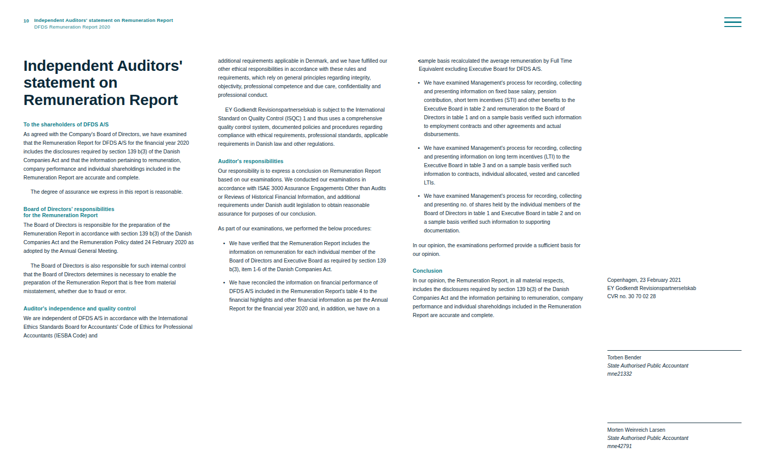10
Independent Auditors' statement on Remuneration Report
DFDS Remuneration Report 2020
Independent Auditors'
statement on
Remuneration Report
To the shareholders of DFDS A/S
As agreed with the Company's Board of Directors, we have examined that the Remuneration Report for DFDS A/S for the financial year 2020 includes the disclosures required by section 139 b(3) of the Danish Companies Act and that the information pertaining to remuneration, company performance and individual shareholdings included in the Remuneration Report are accurate and complete.
The degree of assurance we express in this report is reasonable.
Board of Directors' responsibilities
for the Remuneration Report
The Board of Directors is responsible for the preparation of the Remuneration Report in accordance with section 139 b(3) of the Danish Companies Act and the Remuneration Policy dated 24 February 2020 as adopted by the Annual General Meeting.
The Board of Directors is also responsible for such internal control that the Board of Directors determines is necessary to enable the preparation of the Remuneration Report that is free from material misstatement, whether due to fraud or error.
Auditor's independence and quality control
We are independent of DFDS A/S in accordance with the International Ethics Standards Board for Accountants' Code of Ethics for Professional Accountants (IESBA Code) and
additional requirements applicable in Denmark, and we have fulfilled our other ethical responsibilities in accordance with these rules and requirements, which rely on general principles regarding integrity, objectivity, professional competence and due care, confidentiality and professional conduct.
EY Godkendt Revisionspartnerselskab is subject to the International Standard on Quality Control (ISQC) 1 and thus uses a comprehensive quality control system, documented policies and procedures regarding compliance with ethical requirements, professional standards, applicable requirements in Danish law and other regulations.
Auditor's responsibilities
Our responsibility is to express a conclusion on Remuneration Report based on our examinations. We conducted our examinations in accordance with ISAE 3000 Assurance Engagements Other than Audits or Reviews of Historical Financial Information, and additional requirements under Danish audit legislation to obtain reasonable assurance for purposes of our conclusion.
As part of our examinations, we performed the below procedures:
We have verified that the Remuneration Report includes the information on remuneration for each individual member of the Board of Directors and Executive Board as required by section 139 b(3), item 1-6 of the Danish Companies Act.
We have reconciled the information on financial performance of DFDS A/S included in the Remuneration Report's table 4 to the financial highlights and other financial information as per the Annual Report for the financial year 2020 and, in addition, we have on a
sample basis recalculated the average remuneration by Full Time Equivalent excluding Executive Board for DFDS A/S.
We have examined Management's process for recording, collecting and presenting information on fixed base salary, pension contribution, short term incentives (STI) and other benefits to the Executive Board in table 2 and remuneration to the Board of Directors in table 1 and on a sample basis verified such information to employment contracts and other agreements and actual disbursements.
We have examined Management's process for recording, collecting and presenting information on long term incentives (LTI) to the Executive Board in table 3 and on a sample basis verified such information to contracts, individual allocated, vested and cancelled LTIs.
We have examined Management's process for recording, collecting and presenting no. of shares held by the individual members of the Board of Directors in table 1 and Executive Board in table 2 and on a sample basis verified such information to supporting documentation.
In our opinion, the examinations performed provide a sufficient basis for our opinion.
Conclusion
In our opinion, the Remuneration Report, in all material respects, includes the disclosures required by section 139 b(3) of the Danish Companies Act and the information pertaining to remuneration, company performance and individual shareholdings included in the Remuneration Report are accurate and complete.
Copenhagen, 23 February 2021
EY Godkendt Revisionspartnerselskab
CVR no. 30 70 02 28
Torben Bender
State Authorised Public Accountant
mne21332
Morten Weinreich Larsen
State Authorised Public Accountant
mne42791